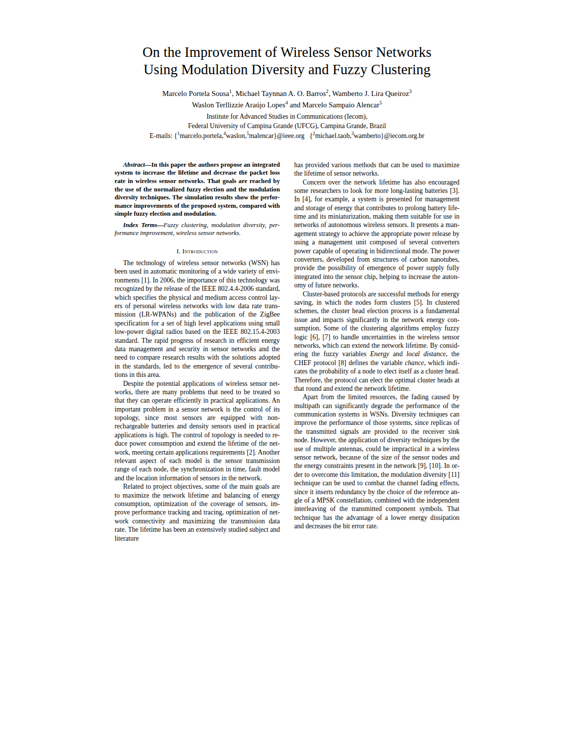On the Improvement of Wireless Sensor Networks
Using Modulation Diversity and Fuzzy Clustering
Marcelo Portela Sousa1, Michael Taynnan A. O. Barros2, Wamberto J. Lira Queiroz3
Waslon Terllizzie Araújo Lopes4 and Marcelo Sampaio Alencar5
Institute for Advanced Studies in Communications (Iecom),
Federal University of Campina Grande (UFCG), Campina Grande, Brazil
E-mails: {1marcelo.portela,4waslon,5malencar}@ieee.org {2michael.taob,3wamberto}@iecom.org.br
Abstract—In this paper the authors propose an integrated system to increase the lifetime and decrease the packet loss rate in wireless sensor networks. That goals are reached by the use of the normalized fuzzy election and the modulation diversity techniques. The simulation results show the performance improvements of the proposed system, compared with simple fuzzy election and modulation.
Index Terms—Fuzzy clustering, modulation diversity, performance improvement, wireless sensor networks.
I. Introduction
The technology of wireless sensor networks (WSN) has been used in automatic monitoring of a wide variety of environments [1]. In 2006, the importance of this technology was recognized by the release of the IEEE 802.4.4-2006 standard, which specifies the physical and medium access control layers of personal wireless networks with low data rate transmission (LR-WPANs) and the publication of the ZigBee specification for a set of high level applications using small low-power digital radios based on the IEEE 802.15.4-2003 standard. The rapid progress of research in efficient energy data management and security in sensor networks and the need to compare research results with the solutions adopted in the standards, led to the emergence of several contributions in this area.
Despite the potential applications of wireless sensor networks, there are many problems that need to be treated so that they can operate efficiently in practical applications. An important problem in a sensor network is the control of its topology, since most sensors are equipped with non-rechargeable batteries and density sensors used in practical applications is high. The control of topology is needed to reduce power consumption and extend the lifetime of the network, meeting certain applications requirements [2]. Another relevant aspect of each model is the sensor transmission range of each node, the synchronization in time, fault model and the location information of sensors in the network.
Related to project objectives, some of the main goals are to maximize the network lifetime and balancing of energy consumption, optimization of the coverage of sensors, improve performance tracking and tracing, optimization of network connectivity and maximizing the transmission data rate. The lifetime has been an extensively studied subject and literature
has provided various methods that can be used to maximize the lifetime of sensor networks.
Concern over the network lifetime has also encouraged some researchers to look for more long-lasting batteries [3]. In [4], for example, a system is presented for management and storage of energy that contributes to prolong battery lifetime and its miniaturization, making them suitable for use in networks of autonomous wireless sensors. It presents a management strategy to achieve the appropriate power release by using a management unit composed of several converters power capable of operating in bidirectional mode. The power converters, developed from structures of carbon nanotubes, provide the possibility of emergence of power supply fully integrated into the sensor chip, helping to increase the autonomy of future networks.
Cluster-based protocols are successful methods for energy saving, in which the nodes form clusters [5]. In clustered schemes, the cluster head election process is a fundamental issue and impacts significantly in the network energy consumption. Some of the clustering algorithms employ fuzzy logic [6], [7] to handle uncertainties in the wireless sensor networks, which can extend the network lifetime. By considering the fuzzy variables Energy and local distance, the CHEF protocol [8] defines the variable chance, which indicates the probability of a node to elect itself as a cluster head. Therefore, the protocol can elect the optimal cluster heads at that round and extend the network lifetime.
Apart from the limited resources, the fading caused by multipath can significantly degrade the performance of the communication systems in WSNs. Diversity techniques can improve the performance of those systems, since replicas of the transmitted signals are provided to the receiver sink node. However, the application of diversity techniques by the use of multiple antennas, could be impractical in a wireless sensor network, because of the size of the sensor nodes and the energy constraints present in the network [9], [10]. In order to overcome this limitation, the modulation diversity [11] technique can be used to combat the channel fading effects, since it inserts redundancy by the choice of the reference angle of a MPSK constellation, combined with the independent interleaving of the transmitted component symbols. That technique has the advantage of a lower energy dissipation and decreases the bit error rate.